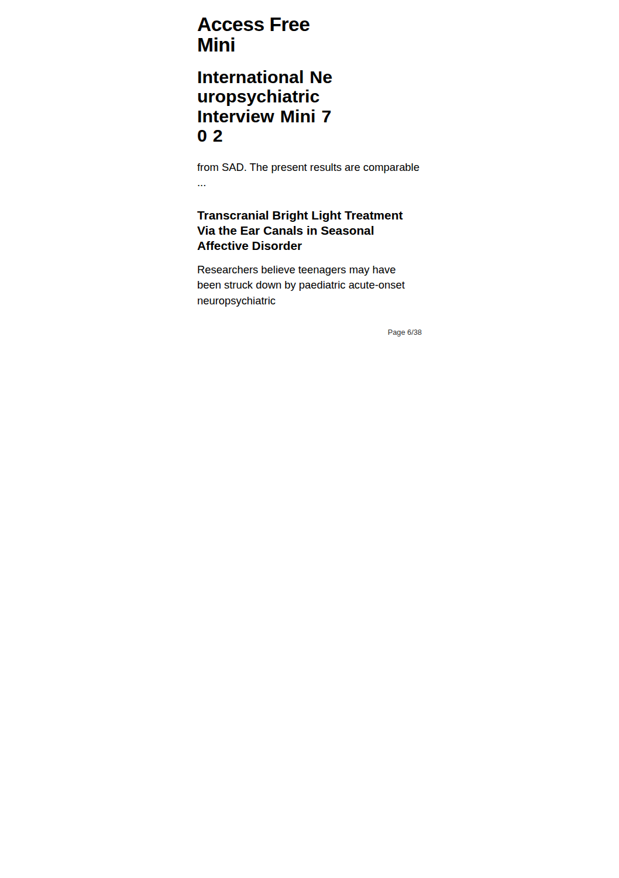Access Free Mini
International Ne uropsychiatric Interview Mini 7 0 2
from SAD. The present results are comparable ...
Transcranial Bright Light Treatment Via the Ear Canals in Seasonal Affective Disorder
Researchers believe teenagers may have been struck down by paediatric acute-onset neuropsychiatric
Page 6/38